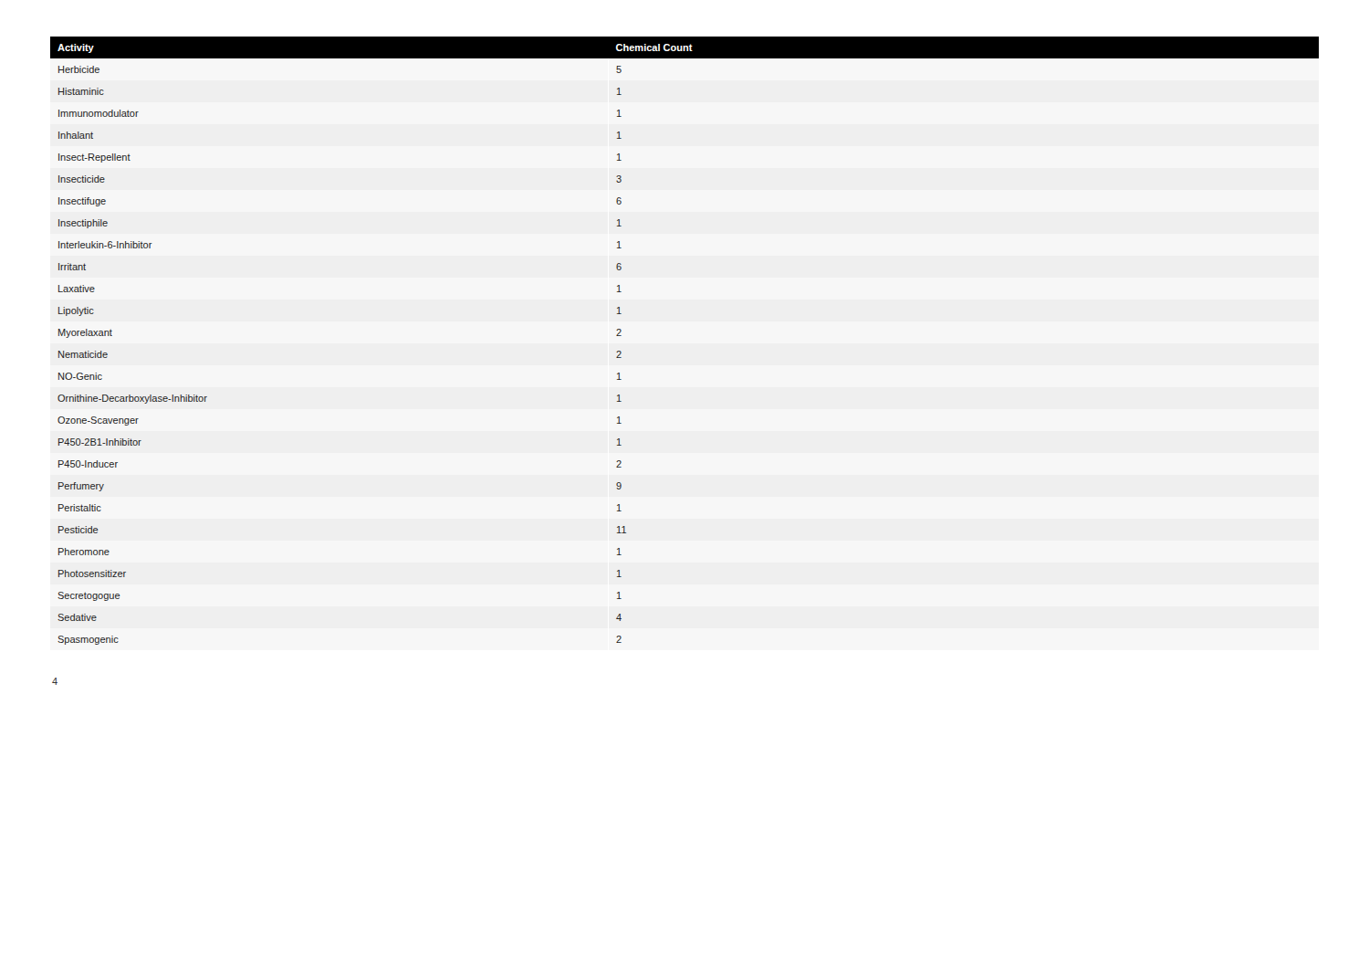| Activity | Chemical Count |
| --- | --- |
| Herbicide | 5 |
| Histaminic | 1 |
| Immunomodulator | 1 |
| Inhalant | 1 |
| Insect-Repellent | 1 |
| Insecticide | 3 |
| Insectifuge | 6 |
| Insectiphile | 1 |
| Interleukin-6-Inhibitor | 1 |
| Irritant | 6 |
| Laxative | 1 |
| Lipolytic | 1 |
| Myorelaxant | 2 |
| Nematicide | 2 |
| NO-Genic | 1 |
| Ornithine-Decarboxylase-Inhibitor | 1 |
| Ozone-Scavenger | 1 |
| P450-2B1-Inhibitor | 1 |
| P450-Inducer | 2 |
| Perfumery | 9 |
| Peristaltic | 1 |
| Pesticide | 11 |
| Pheromone | 1 |
| Photosensitizer | 1 |
| Secretogogue | 1 |
| Sedative | 4 |
| Spasmogenic | 2 |
4